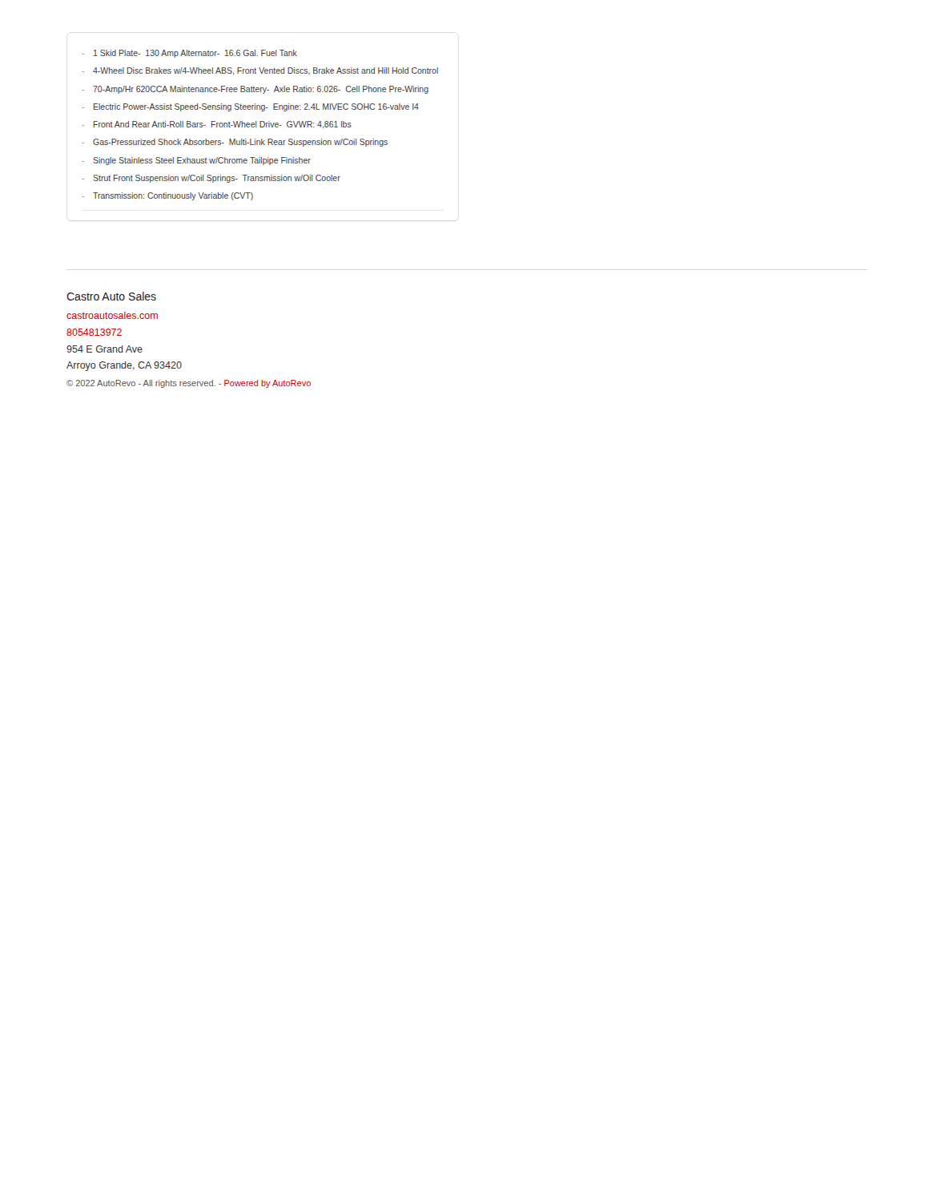1 Skid Plate- 130 Amp Alternator- 16.6 Gal. Fuel Tank
4-Wheel Disc Brakes w/4-Wheel ABS, Front Vented Discs, Brake Assist and Hill Hold Control
70-Amp/Hr 620CCA Maintenance-Free Battery- Axle Ratio: 6.026- Cell Phone Pre-Wiring
Electric Power-Assist Speed-Sensing Steering- Engine: 2.4L MIVEC SOHC 16-valve I4
Front And Rear Anti-Roll Bars- Front-Wheel Drive- GVWR: 4,861 lbs
Gas-Pressurized Shock Absorbers- Multi-Link Rear Suspension w/Coil Springs
Single Stainless Steel Exhaust w/Chrome Tailpipe Finisher
Strut Front Suspension w/Coil Springs- Transmission w/Oil Cooler
Transmission: Continuously Variable (CVT)
Castro Auto Sales
castroautosales.com
8054813972
954 E Grand Ave
Arroyo Grande, CA 93420
© 2022 AutoRevo - All rights reserved. - Powered by AutoRevo